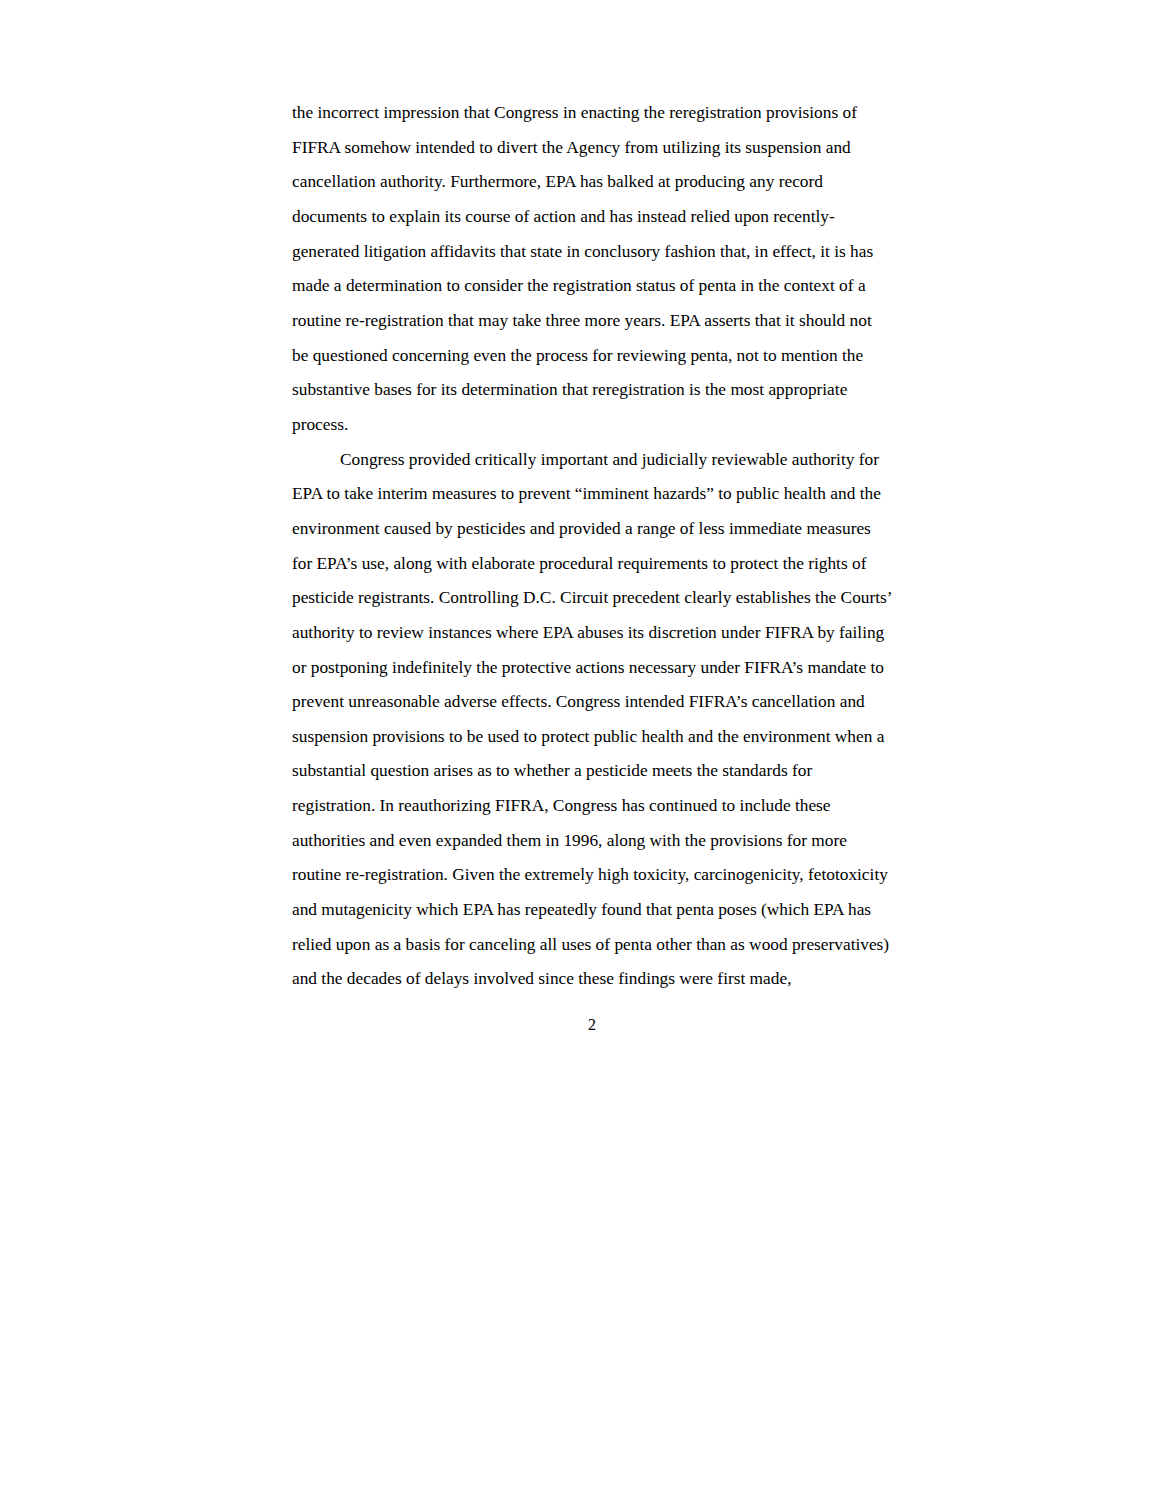the incorrect impression that Congress in enacting the reregistration provisions of FIFRA somehow intended to divert the Agency from utilizing its suspension and cancellation authority. Furthermore, EPA has balked at producing any record documents to explain its course of action and has instead relied upon recently-generated litigation affidavits that state in conclusory fashion that, in effect, it is has made a determination to consider the registration status of penta in the context of a routine re-registration that may take three more years. EPA asserts that it should not be questioned concerning even the process for reviewing penta, not to mention the substantive bases for its determination that reregistration is the most appropriate process.
Congress provided critically important and judicially reviewable authority for EPA to take interim measures to prevent “imminent hazards” to public health and the environment caused by pesticides and provided a range of less immediate measures for EPA’s use, along with elaborate procedural requirements to protect the rights of pesticide registrants. Controlling D.C. Circuit precedent clearly establishes the Courts’ authority to review instances where EPA abuses its discretion under FIFRA by failing or postponing indefinitely the protective actions necessary under FIFRA’s mandate to prevent unreasonable adverse effects. Congress intended FIFRA’s cancellation and suspension provisions to be used to protect public health and the environment when a substantial question arises as to whether a pesticide meets the standards for registration. In reauthorizing FIFRA, Congress has continued to include these authorities and even expanded them in 1996, along with the provisions for more routine re-registration. Given the extremely high toxicity, carcinogenicity, fetotoxicity and mutagenicity which EPA has repeatedly found that penta poses (which EPA has relied upon as a basis for canceling all uses of penta other than as wood preservatives) and the decades of delays involved since these findings were first made,
2